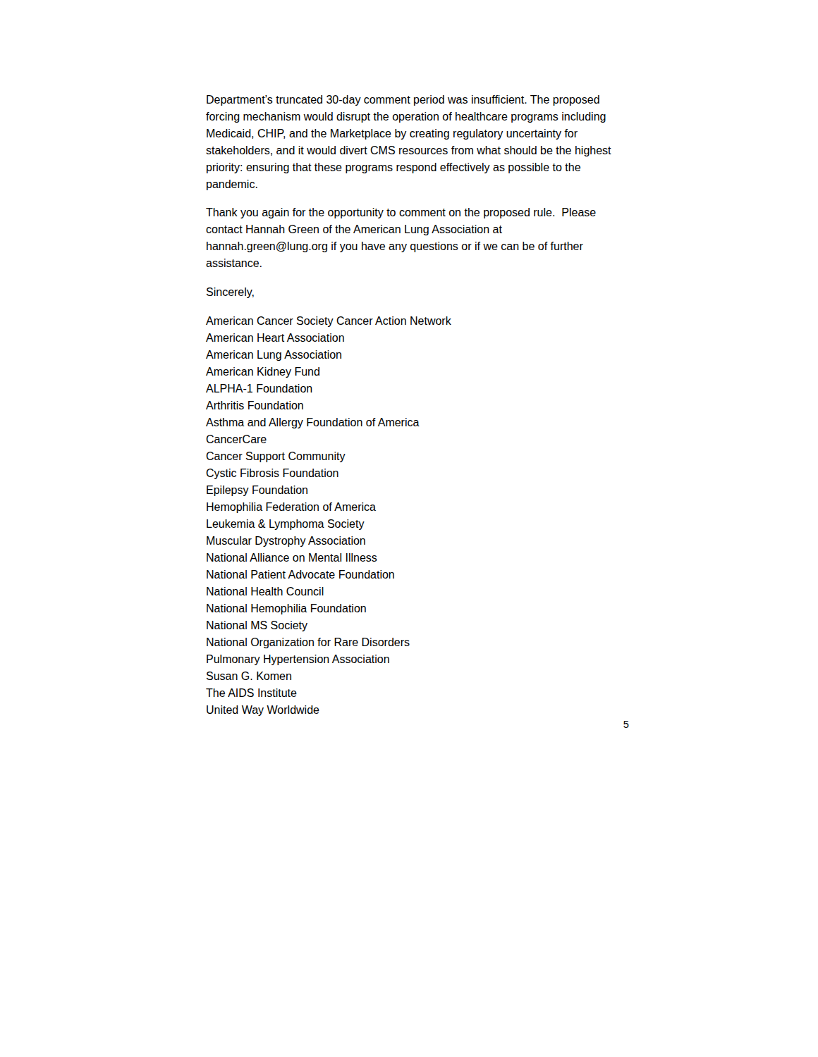Department’s truncated 30-day comment period was insufficient. The proposed forcing mechanism would disrupt the operation of healthcare programs including Medicaid, CHIP, and the Marketplace by creating regulatory uncertainty for stakeholders, and it would divert CMS resources from what should be the highest priority: ensuring that these programs respond effectively as possible to the pandemic.
Thank you again for the opportunity to comment on the proposed rule. Please contact Hannah Green of the American Lung Association at hannah.green@lung.org if you have any questions or if we can be of further assistance.
Sincerely,
American Cancer Society Cancer Action Network
American Heart Association
American Lung Association
American Kidney Fund
ALPHA-1 Foundation
Arthritis Foundation
Asthma and Allergy Foundation of America
CancerCare
Cancer Support Community
Cystic Fibrosis Foundation
Epilepsy Foundation
Hemophilia Federation of America
Leukemia & Lymphoma Society
Muscular Dystrophy Association
National Alliance on Mental Illness
National Patient Advocate Foundation
National Health Council
National Hemophilia Foundation
National MS Society
National Organization for Rare Disorders
Pulmonary Hypertension Association
Susan G. Komen
The AIDS Institute
United Way Worldwide
5